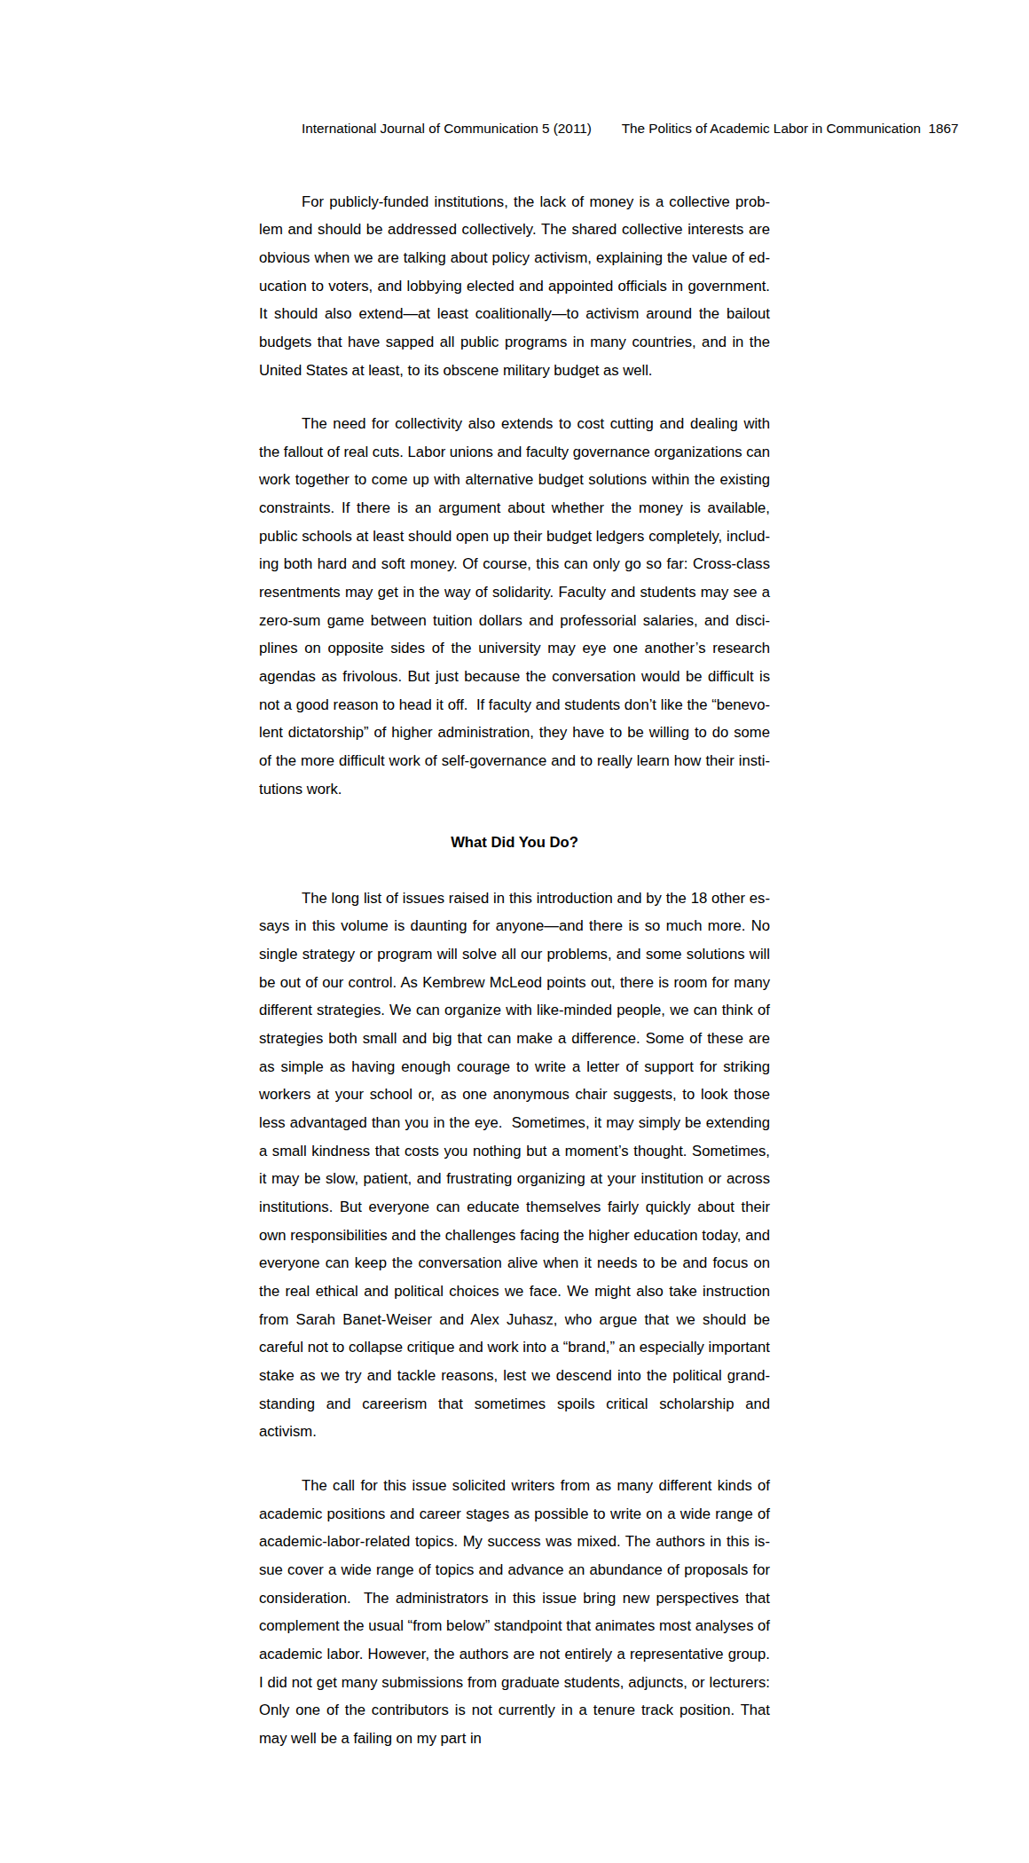International Journal of Communication 5 (2011) The Politics of Academic Labor in Communication 1867
For publicly-funded institutions, the lack of money is a collective problem and should be addressed collectively. The shared collective interests are obvious when we are talking about policy activism, explaining the value of education to voters, and lobbying elected and appointed officials in government. It should also extend—at least coalitionally—to activism around the bailout budgets that have sapped all public programs in many countries, and in the United States at least, to its obscene military budget as well.
The need for collectivity also extends to cost cutting and dealing with the fallout of real cuts. Labor unions and faculty governance organizations can work together to come up with alternative budget solutions within the existing constraints. If there is an argument about whether the money is available, public schools at least should open up their budget ledgers completely, including both hard and soft money. Of course, this can only go so far: Cross-class resentments may get in the way of solidarity. Faculty and students may see a zero-sum game between tuition dollars and professorial salaries, and disciplines on opposite sides of the university may eye one another’s research agendas as frivolous. But just because the conversation would be difficult is not a good reason to head it off. If faculty and students don’t like the “benevolent dictatorship” of higher administration, they have to be willing to do some of the more difficult work of self-governance and to really learn how their institutions work.
What Did You Do?
The long list of issues raised in this introduction and by the 18 other essays in this volume is daunting for anyone—and there is so much more. No single strategy or program will solve all our problems, and some solutions will be out of our control. As Kembrew McLeod points out, there is room for many different strategies. We can organize with like-minded people, we can think of strategies both small and big that can make a difference. Some of these are as simple as having enough courage to write a letter of support for striking workers at your school or, as one anonymous chair suggests, to look those less advantaged than you in the eye. Sometimes, it may simply be extending a small kindness that costs you nothing but a moment’s thought. Sometimes, it may be slow, patient, and frustrating organizing at your institution or across institutions. But everyone can educate themselves fairly quickly about their own responsibilities and the challenges facing the higher education today, and everyone can keep the conversation alive when it needs to be and focus on the real ethical and political choices we face. We might also take instruction from Sarah Banet-Weiser and Alex Juhasz, who argue that we should be careful not to collapse critique and work into a “brand,” an especially important stake as we try and tackle reasons, lest we descend into the political grandstanding and careerism that sometimes spoils critical scholarship and activism.
The call for this issue solicited writers from as many different kinds of academic positions and career stages as possible to write on a wide range of academic-labor-related topics. My success was mixed. The authors in this issue cover a wide range of topics and advance an abundance of proposals for consideration. The administrators in this issue bring new perspectives that complement the usual “from below” standpoint that animates most analyses of academic labor. However, the authors are not entirely a representative group. I did not get many submissions from graduate students, adjuncts, or lecturers: Only one of the contributors is not currently in a tenure track position. That may well be a failing on my part in